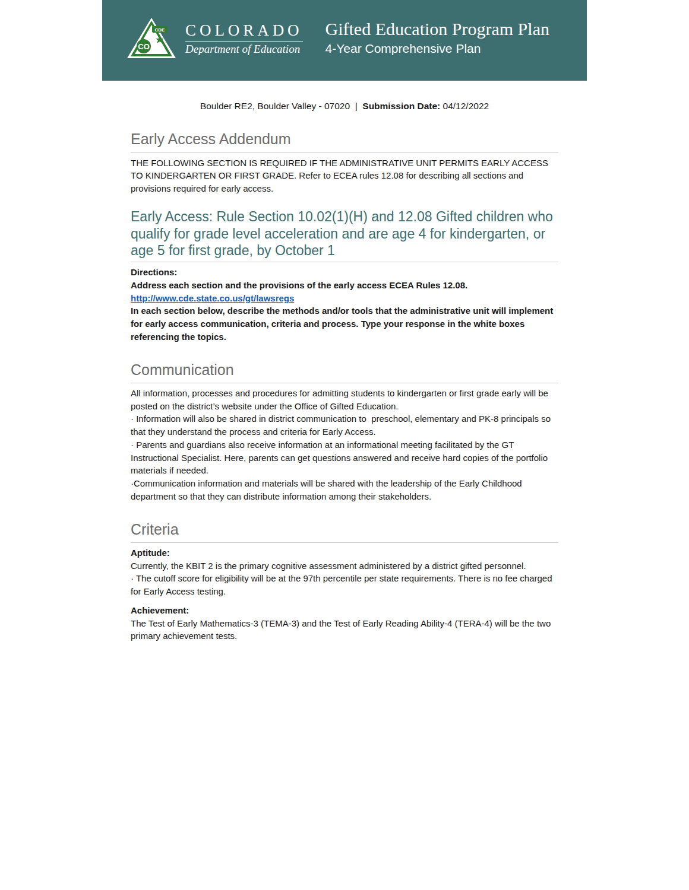CO CDE
COLORADO
Department of Education
Gifted Education Program Plan
4-Year Comprehensive Plan
Boulder RE2, Boulder Valley - 07020 | Submission Date: 04/12/2022
Early Access Addendum
THE FOLLOWING SECTION IS REQUIRED IF THE ADMINISTRATIVE UNIT PERMITS EARLY ACCESS TO KINDERGARTEN OR FIRST GRADE. Refer to ECEA rules 12.08 for describing all sections and provisions required for early access.
Early Access: Rule Section 10.02(1)(H) and 12.08 Gifted children who qualify for grade level acceleration and are age 4 for kindergarten, or age 5 for first grade, by October 1
Directions:
Address each section and the provisions of the early access ECEA Rules 12.08.
http://www.cde.state.co.us/gt/lawsregs
In each section below, describe the methods and/or tools that the administrative unit will implement for early access communication, criteria and process. Type your response in the white boxes referencing the topics.
Communication
All information, processes and procedures for admitting students to kindergarten or first grade early will be posted on the district’s website under the Office of Gifted Education.
· Information will also be shared in district communication to preschool, elementary and PK-8 principals so that they understand the process and criteria for Early Access.
· Parents and guardians also receive information at an informational meeting facilitated by the GT Instructional Specialist. Here, parents can get questions answered and receive hard copies of the portfolio materials if needed.
·Communication information and materials will be shared with the leadership of the Early Childhood department so that they can distribute information among their stakeholders.
Criteria
Aptitude:
Currently, the KBIT 2 is the primary cognitive assessment administered by a district gifted personnel.
· The cutoff score for eligibility will be at the 97th percentile per state requirements. There is no fee charged for Early Access testing.
Achievement:
The Test of Early Mathematics-3 (TEMA-3) and the Test of Early Reading Ability-4 (TERA-4) will be the two primary achievement tests.